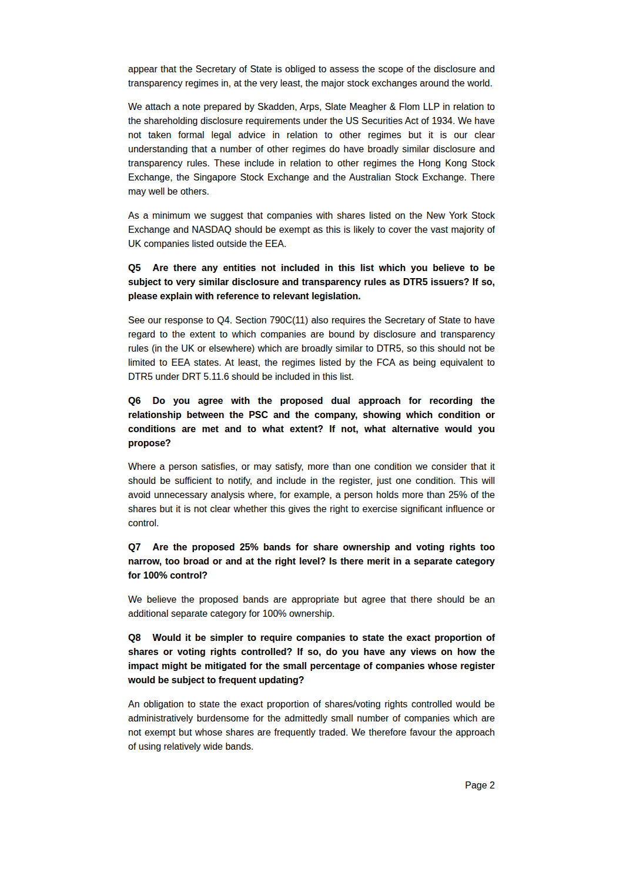appear that the Secretary of State is obliged to assess the scope of the disclosure and transparency regimes in, at the very least, the major stock exchanges around the world.
We attach a note prepared by Skadden, Arps, Slate Meagher & Flom LLP in relation to the shareholding disclosure requirements under the US Securities Act of 1934. We have not taken formal legal advice in relation to other regimes but it is our clear understanding that a number of other regimes do have broadly similar disclosure and transparency rules. These include in relation to other regimes the Hong Kong Stock Exchange, the Singapore Stock Exchange and the Australian Stock Exchange. There may well be others.
As a minimum we suggest that companies with shares listed on the New York Stock Exchange and NASDAQ should be exempt as this is likely to cover the vast majority of UK companies listed outside the EEA.
Q5 Are there any entities not included in this list which you believe to be subject to very similar disclosure and transparency rules as DTR5 issuers? If so, please explain with reference to relevant legislation.
See our response to Q4. Section 790C(11) also requires the Secretary of State to have regard to the extent to which companies are bound by disclosure and transparency rules (in the UK or elsewhere) which are broadly similar to DTR5, so this should not be limited to EEA states. At least, the regimes listed by the FCA as being equivalent to DTR5 under DRT 5.11.6 should be included in this list.
Q6 Do you agree with the proposed dual approach for recording the relationship between the PSC and the company, showing which condition or conditions are met and to what extent? If not, what alternative would you propose?
Where a person satisfies, or may satisfy, more than one condition we consider that it should be sufficient to notify, and include in the register, just one condition. This will avoid unnecessary analysis where, for example, a person holds more than 25% of the shares but it is not clear whether this gives the right to exercise significant influence or control.
Q7 Are the proposed 25% bands for share ownership and voting rights too narrow, too broad or and at the right level? Is there merit in a separate category for 100% control?
We believe the proposed bands are appropriate but agree that there should be an additional separate category for 100% ownership.
Q8 Would it be simpler to require companies to state the exact proportion of shares or voting rights controlled? If so, do you have any views on how the impact might be mitigated for the small percentage of companies whose register would be subject to frequent updating?
An obligation to state the exact proportion of shares/voting rights controlled would be administratively burdensome for the admittedly small number of companies which are not exempt but whose shares are frequently traded. We therefore favour the approach of using relatively wide bands.
Page 2